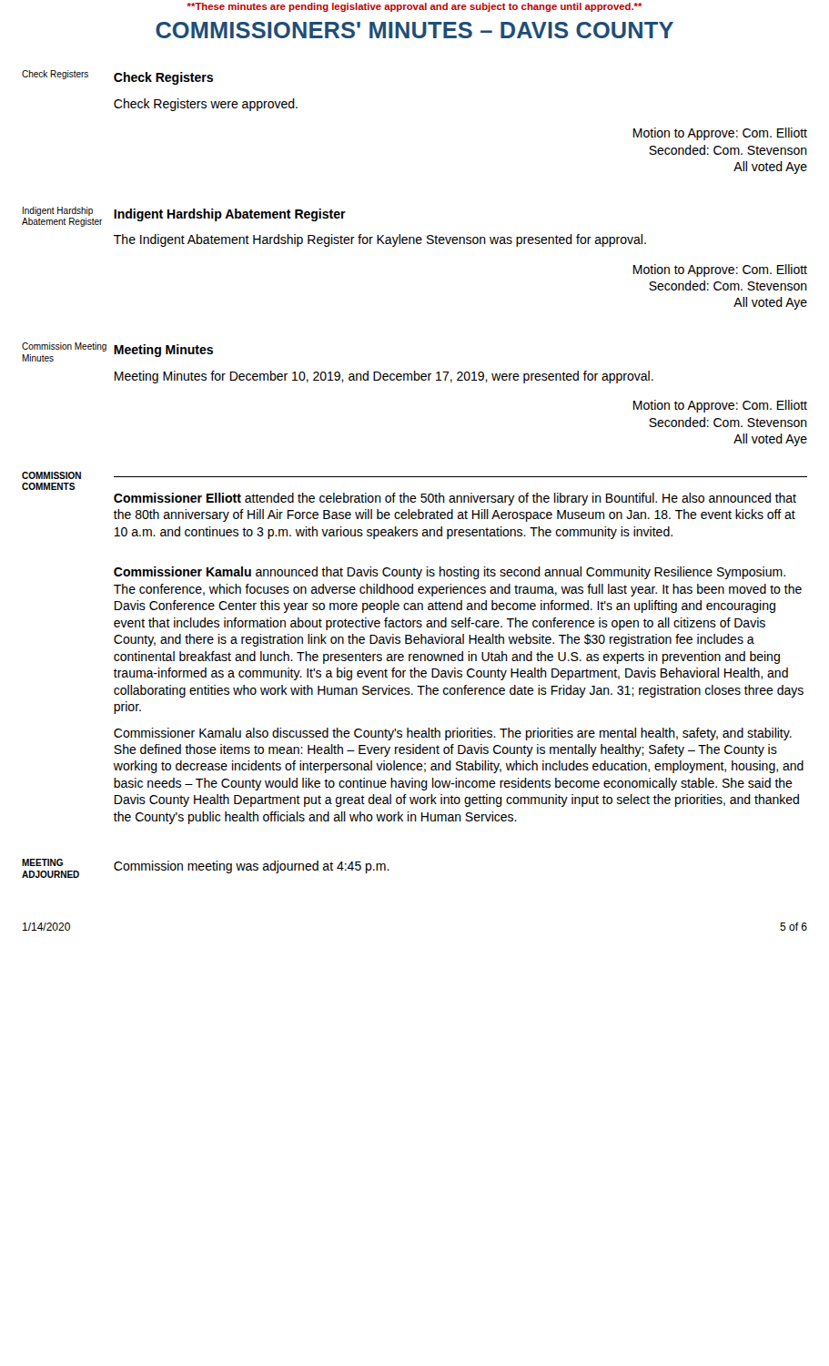**These minutes are pending legislative approval and are subject to change until approved.**
COMMISSIONERS' MINUTES – DAVIS COUNTY
| Check Registers | Check Registers Check Registers were approved. Motion to Approve: Com. Elliott Seconded: Com. Stevenson All voted Aye |
| Indigent Hardship Abatement Register | Indigent Hardship Abatement Register The Indigent Abatement Hardship Register for Kaylene Stevenson was presented for approval. Motion to Approve: Com. Elliott Seconded: Com. Stevenson All voted Aye |
| Commission Meeting Minutes | Meeting Minutes Meeting Minutes for December 10, 2019, and December 17, 2019, were presented for approval. Motion to Approve: Com. Elliott Seconded: Com. Stevenson All voted Aye |
| COMMISSION COMMENTS | Commissioner Elliott attended the celebration of the 50th anniversary of the library in Bountiful. He also announced that the 80th anniversary of Hill Air Force Base will be celebrated at Hill Aerospace Museum on Jan. 18. The event kicks off at 10 a.m. and continues to 3 p.m. with various speakers and presentations. The community is invited. Commissioner Kamalu announced that Davis County is hosting its second annual Community Resilience Symposium. The conference, which focuses on adverse childhood experiences and trauma, was full last year. It has been moved to the Davis Conference Center this year so more people can attend and become informed. It's an uplifting and encouraging event that includes information about protective factors and self-care. The conference is open to all citizens of Davis County, and there is a registration link on the Davis Behavioral Health website. The $30 registration fee includes a continental breakfast and lunch. The presenters are renowned in Utah and the U.S. as experts in prevention and being trauma-informed as a community. It's a big event for the Davis County Health Department, Davis Behavioral Health, and collaborating entities who work with Human Services. The conference date is Friday Jan. 31; registration closes three days prior. Commissioner Kamalu also discussed the County's health priorities. The priorities are mental health, safety, and stability. She defined those items to mean: Health – Every resident of Davis County is mentally healthy; Safety – The County is working to decrease incidents of interpersonal violence; and Stability, which includes education, employment, housing, and basic needs – The County would like to continue having low-income residents become economically stable. She said the Davis County Health Department put a great deal of work into getting community input to select the priorities, and thanked the County's public health officials and all who work in Human Services. |
| MEETING ADJOURNED | Commission meeting was adjourned at 4:45 p.m. |
1/14/2020 5 of 6